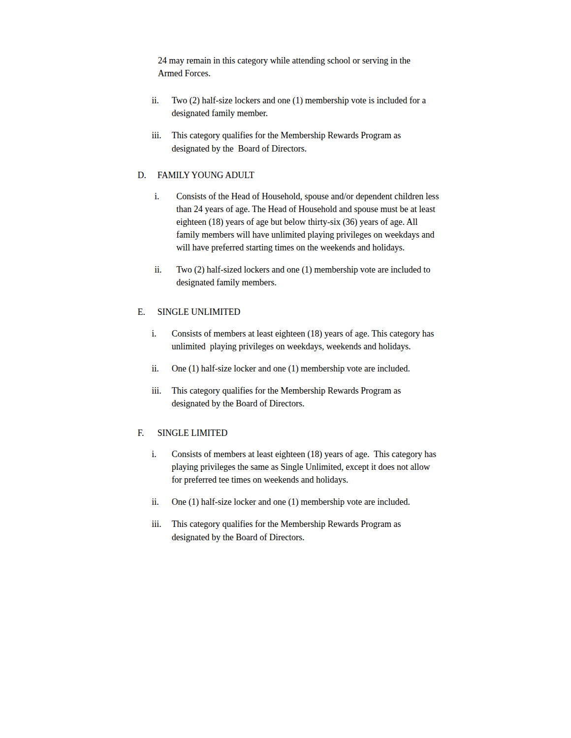24 may remain in this category while attending school or serving in the
Armed Forces.
ii. Two (2) half-size lockers and one (1) membership vote is included for a designated family member.
iii. This category qualifies for the Membership Rewards Program as designated by the Board of Directors.
D. FAMILY YOUNG ADULT
i. Consists of the Head of Household, spouse and/or dependent children less than 24 years of age. The Head of Household and spouse must be at least eighteen (18) years of age but below thirty-six (36) years of age. All family members will have unlimited playing privileges on weekdays and will have preferred starting times on the weekends and holidays.
ii. Two (2) half-sized lockers and one (1) membership vote are included to designated family members.
E. SINGLE UNLIMITED
i. Consists of members at least eighteen (18) years of age. This category has unlimited playing privileges on weekdays, weekends and holidays.
ii. One (1) half-size locker and one (1) membership vote are included.
iii. This category qualifies for the Membership Rewards Program as designated by the Board of Directors.
F. SINGLE LIMITED
i. Consists of members at least eighteen (18) years of age. This category has playing privileges the same as Single Unlimited, except it does not allow for preferred tee times on weekends and holidays.
ii. One (1) half-size locker and one (1) membership vote are included.
iii. This category qualifies for the Membership Rewards Program as designated by the Board of Directors.